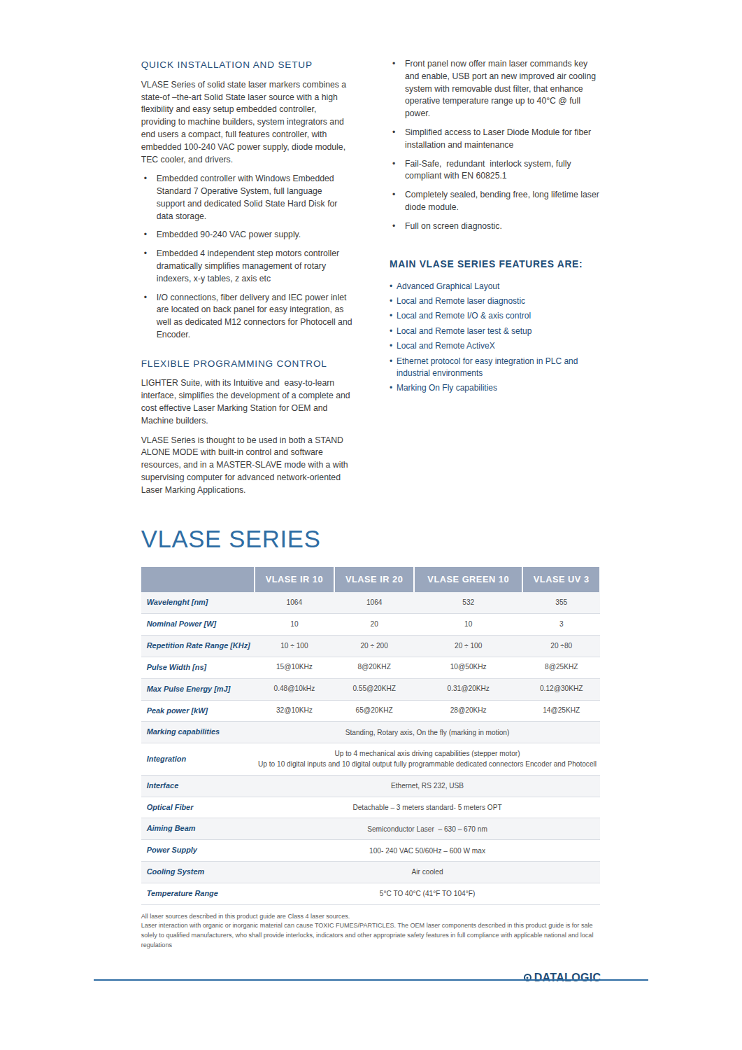Quick installation and setup
VLASE Series of solid state laser markers combines a state-of –the-art Solid State laser source with a high flexibility and easy setup embedded controller, providing to machine builders, system integrators and end users a compact, full features controller, with embedded 100-240 VAC power supply, diode module, TEC cooler, and drivers.
Embedded controller with Windows Embedded Standard 7 Operative System, full language support and dedicated Solid State Hard Disk for data storage.
Embedded 90-240 VAC power supply.
Embedded 4 independent step motors controller dramatically simplifies management of rotary indexers, x-y tables, z axis etc
I/O connections, fiber delivery and IEC power inlet are located on back panel for easy integration, as well as dedicated M12 connectors for Photocell and Encoder.
Flexible programming control
LIGHTER Suite, with its Intuitive and easy-to-learn interface, simplifies the development of a complete and cost effective Laser Marking Station for OEM and Machine builders.
VLASE Series is thought to be used in both a STAND ALONE MODE with built-in control and software resources, and in a MASTER-SLAVE mode with a with supervising computer for advanced network-oriented Laser Marking Applications.
Front panel now offer main laser commands key and enable, USB port an new improved air cooling system with removable dust filter, that enhance operative temperature range up to 40°C @ full power.
Simplified access to Laser Diode Module for fiber installation and maintenance
Fail-Safe, redundant interlock system, fully compliant with EN 60825.1
Completely sealed, bending free, long lifetime laser diode module.
Full on screen diagnostic.
Main VLASE Series features are:
Advanced Graphical Layout
Local and Remote laser diagnostic
Local and Remote I/O & axis control
Local and Remote laser test & setup
Local and Remote ActiveX
Ethernet protocol for easy integration in PLC and industrial environments
Marking On Fly capabilities
VLASE SERIES
| | VLASE IR 10 | VLASE IR 20 | VLASE GREEN 10 | VLASE UV 3 |
| --- | --- | --- | --- | --- |
| Wavelenght [nm] | 1064 | 1064 | 532 | 355 |
| Nominal Power [W] | 10 | 20 | 10 | 3 |
| Repetition Rate Range [KHz] | 10 ÷ 100 | 20 ÷ 200 | 20 ÷ 100 | 20 ÷80 |
| Pulse Width [ns] | 15@10KHz | 8@20KHZ | 10@50KHz | 8@25KHZ |
| Max Pulse Energy [mJ] | 0.48@10kHz | 0.55@20KHZ | 0.31@20KHz | 0.12@30KHZ |
| Peak power [kW] | 32@10KHz | 65@20KHZ | 28@20KHz | 14@25KHZ |
| Marking capabilities | Standing, Rotary axis, On the fly (marking in motion) |
| Integration | Up to 4 mechanical axis driving capabilities (stepper motor) Up to 10 digital inputs and 10 digital output fully programmable dedicated connectors Encoder and Photocell |
| Interface | Ethernet, RS 232, USB |
| Optical Fiber | Detachable – 3 meters standard- 5 meters OPT |
| Aiming Beam | Semiconductor Laser – 630 – 670 nm |
| Power Supply | 100- 240 VAC 50/60Hz – 600 W max |
| Cooling System | Air cooled |
| Temperature Range | 5°C TO 40°C (41°F TO 104°F) |
All laser sources described in this product guide are Class 4 laser sources.
Laser interaction with organic or inorganic material can cause TOXIC FUMES/PARTICLES. The OEM laser components described in this product guide is for sale solely to qualified manufacturers, who shall provide interlocks, indicators and other appropriate safety features in full compliance with applicable national and local regulations
DATALOGIC